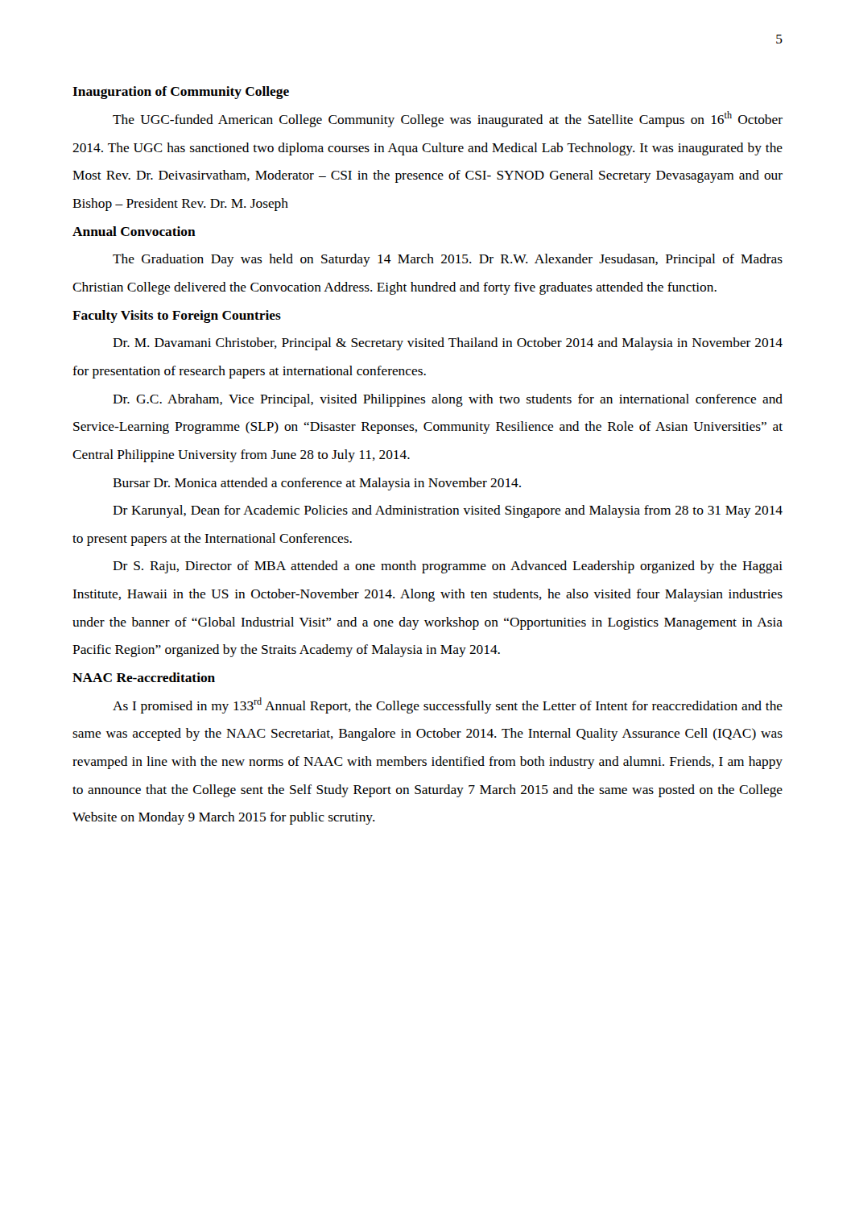5
Inauguration of Community College
The UGC-funded American College Community College was inaugurated at the Satellite Campus on 16th October 2014. The UGC has sanctioned two diploma courses in Aqua Culture and Medical Lab Technology. It was inaugurated by the Most Rev. Dr. Deivasirvatham, Moderator – CSI in the presence of CSI- SYNOD General Secretary Devasagayam and our Bishop – President Rev. Dr. M. Joseph
Annual Convocation
The Graduation Day was held on Saturday 14 March 2015. Dr R.W. Alexander Jesudasan, Principal of Madras Christian College delivered the Convocation Address. Eight hundred and forty five graduates attended the function.
Faculty Visits to Foreign Countries
Dr. M. Davamani Christober, Principal & Secretary visited Thailand in October 2014 and Malaysia in November 2014 for presentation of research papers at international conferences.
Dr. G.C. Abraham, Vice Principal, visited Philippines along with two students for an international conference and Service-Learning Programme (SLP) on “Disaster Reponses, Community Resilience and the Role of Asian Universities” at Central Philippine University from June 28 to July 11, 2014.
Bursar Dr. Monica attended a conference at Malaysia in November 2014.
Dr Karunyal, Dean for Academic Policies and Administration visited Singapore and Malaysia from 28 to 31 May 2014 to present papers at the International Conferences.
Dr S. Raju, Director of MBA attended a one month programme on Advanced Leadership organized by the Haggai Institute, Hawaii in the US in October-November 2014. Along with ten students, he also visited four Malaysian industries under the banner of “Global Industrial Visit” and a one day workshop on “Opportunities in Logistics Management in Asia Pacific Region” organized by the Straits Academy of Malaysia in May 2014.
NAAC Re-accreditation
As I promised in my 133rd Annual Report, the College successfully sent the Letter of Intent for reaccredidation and the same was accepted by the NAAC Secretariat, Bangalore in October 2014. The Internal Quality Assurance Cell (IQAC) was revamped in line with the new norms of NAAC with members identified from both industry and alumni. Friends, I am happy to announce that the College sent the Self Study Report on Saturday 7 March 2015 and the same was posted on the College Website on Monday 9 March 2015 for public scrutiny.